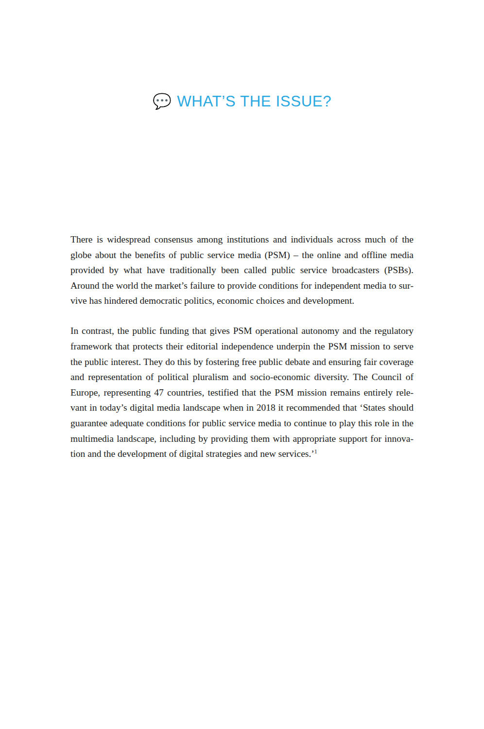💬WHAT’S THE ISSUE?
There is widespread consensus among institutions and individuals across much of the globe about the benefits of public service media (PSM) – the online and offline media provided by what have traditionally been called public service broadcasters (PSBs). Around the world the market’s failure to provide conditions for independent media to survive has hindered democratic politics, economic choices and development.
In contrast, the public funding that gives PSM operational autonomy and the regulatory framework that protects their editorial independence underpin the PSM mission to serve the public interest. They do this by fostering free public debate and ensuring fair coverage and representation of political pluralism and socio-economic diversity. The Council of Europe, representing 47 countries, testified that the PSM mission remains entirely relevant in today’s digital media landscape when in 2018 it recommended that ‘States should guarantee adequate conditions for public service media to continue to play this role in the multimedia landscape, including by providing them with appropriate support for innovation and the development of digital strategies and new services.’1